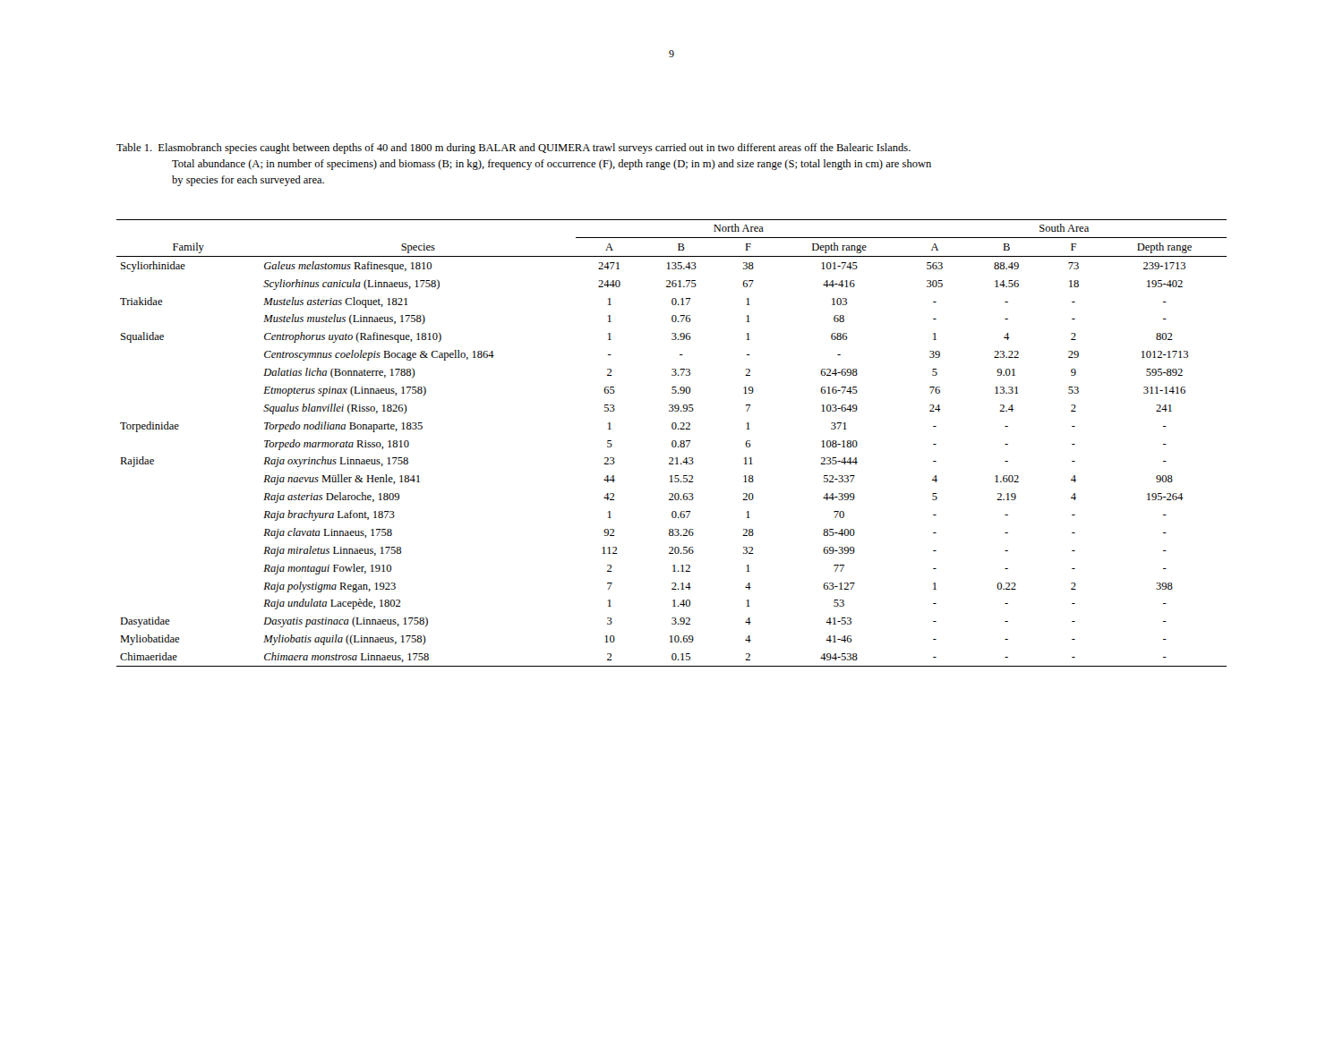9
Table 1. Elasmobranch species caught between depths of 40 and 1800 m during BALAR and QUIMERA trawl surveys carried out in two different areas off the Balearic Islands. Total abundance (A; in number of specimens) and biomass (B; in kg), frequency of occurrence (F), depth range (D; in m) and size range (S; total length in cm) are shown by species for each surveyed area.
| | | North Area | South Area |
| --- | --- | --- | --- |
| Family | Species | A | B | F | Depth range | A | B | F | Depth range |
| Scyliorhinidae | Galeus melastomus Rafinesque, 1810 | 2471 | 135.43 | 38 | 101-745 | 563 | 88.49 | 73 | 239-1713 |
| | Scyliorhinus canicula (Linnaeus, 1758) | 2440 | 261.75 | 67 | 44-416 | 305 | 14.56 | 18 | 195-402 |
| Triakidae | Mustelus asterias Cloquet, 1821 | 1 | 0.17 | 1 | 103 | - | - | - | - |
| | Mustelus mustelus (Linnaeus, 1758) | 1 | 0.76 | 1 | 68 | - | - | - | - |
| Squalidae | Centrophorus uyato (Rafinesque, 1810) | 1 | 3.96 | 1 | 686 | 1 | 4 | 2 | 802 |
| | Centroscymnus coelolepis Bocage & Capello, 1864 | - | - | - | - | 39 | 23.22 | 29 | 1012-1713 |
| | Dalatias licha (Bonnaterre, 1788) | 2 | 3.73 | 2 | 624-698 | 5 | 9.01 | 9 | 595-892 |
| | Etmopterus spinax (Linnaeus, 1758) | 65 | 5.90 | 19 | 616-745 | 76 | 13.31 | 53 | 311-1416 |
| | Squalus blanvillei (Risso, 1826) | 53 | 39.95 | 7 | 103-649 | 24 | 2.4 | 2 | 241 |
| Torpedinidae | Torpedo nodiliana Bonaparte, 1835 | 1 | 0.22 | 1 | 371 | - | - | - | - |
| | Torpedo marmorata Risso, 1810 | 5 | 0.87 | 6 | 108-180 | - | - | - | - |
| Rajidae | Raja oxyrinchus Linnaeus, 1758 | 23 | 21.43 | 11 | 235-444 | - | - | - | - |
| | Raja naevus Müller & Henle, 1841 | 44 | 15.52 | 18 | 52-337 | 4 | 1.602 | 4 | 908 |
| | Raja asterias Delaroche, 1809 | 42 | 20.63 | 20 | 44-399 | 5 | 2.19 | 4 | 195-264 |
| | Raja brachyura Lafont, 1873 | 1 | 0.67 | 1 | 70 | - | - | - | - |
| | Raja clavata Linnaeus, 1758 | 92 | 83.26 | 28 | 85-400 | - | - | - | - |
| | Raja miraletus Linnaeus, 1758 | 112 | 20.56 | 32 | 69-399 | - | - | - | - |
| | Raja montagui Fowler, 1910 | 2 | 1.12 | 1 | 77 | - | - | - | - |
| | Raja polystigma Regan, 1923 | 7 | 2.14 | 4 | 63-127 | 1 | 0.22 | 2 | 398 |
| | Raja undulata Lacepède, 1802 | 1 | 1.40 | 1 | 53 | - | - | - | - |
| Dasyatidae | Dasyatis pastinaca (Linnaeus, 1758) | 3 | 3.92 | 4 | 41-53 | - | - | - | - |
| Myliobatidae | Myliobatis aquila ((Linnaeus, 1758) | 10 | 10.69 | 4 | 41-46 | - | - | - | - |
| Chimaeridae | Chimaera monstrosa Linnaeus, 1758 | 2 | 0.15 | 2 | 494-538 | - | - | - | - |